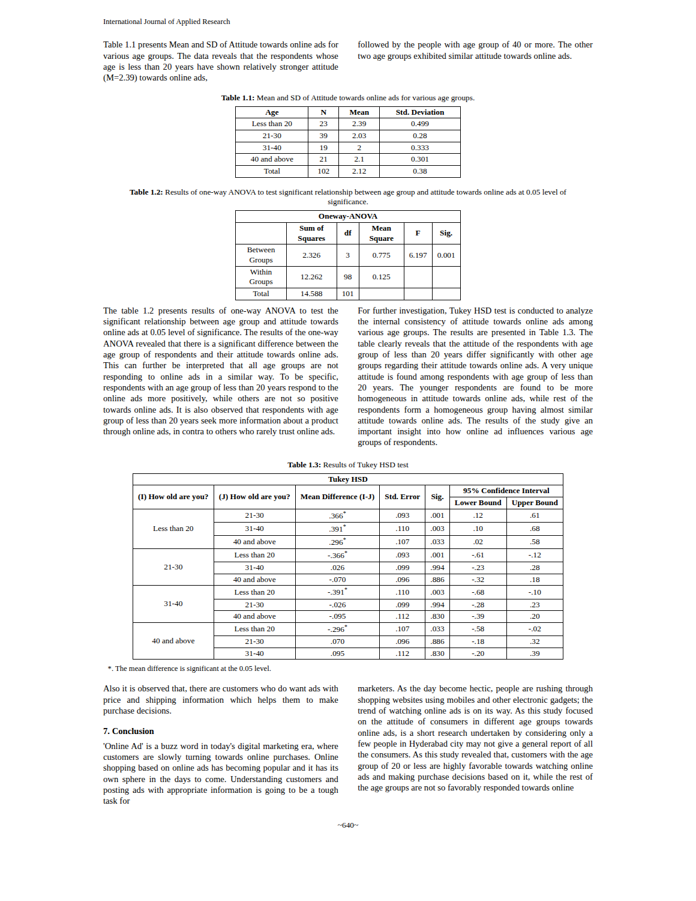International Journal of Applied Research
Table 1.1 presents Mean and SD of Attitude towards online ads for various age groups. The data reveals that the respondents whose age is less than 20 years have shown relatively stronger attitude (M=2.39) towards online ads,
followed by the people with age group of 40 or more. The other two age groups exhibited similar attitude towards online ads.
Table 1.1: Mean and SD of Attitude towards online ads for various age groups.
| Age | N | Mean | Std. Deviation |
| --- | --- | --- | --- |
| Less than 20 | 23 | 2.39 | 0.499 |
| 21-30 | 39 | 2.03 | 0.28 |
| 31-40 | 19 | 2 | 0.333 |
| 40 and above | 21 | 2.1 | 0.301 |
| Total | 102 | 2.12 | 0.38 |
Table 1.2: Results of one-way ANOVA to test significant relationship between age group and attitude towards online ads at 0.05 level of significance.
| Oneway-ANOVA |
| --- |
| | Sum of Squares | df | Mean Square | F | Sig. |
| Between Groups | 2.326 | 3 | 0.775 | 6.197 | 0.001 |
| Within Groups | 12.262 | 98 | 0.125 | | |
| Total | 14.588 | 101 | | | |
The table 1.2 presents results of one-way ANOVA to test the significant relationship between age group and attitude towards online ads at 0.05 level of significance. The results of the one-way ANOVA revealed that there is a significant difference between the age group of respondents and their attitude towards online ads. This can further be interpreted that all age groups are not responding to online ads in a similar way. To be specific, respondents with an age group of less than 20 years respond to the online ads more positively, while others are not so positive towards online ads. It is also observed that respondents with age group of less than 20 years seek more information about a product through online ads, in contra to others who rarely trust online ads.
For further investigation, Tukey HSD test is conducted to analyze the internal consistency of attitude towards online ads among various age groups. The results are presented in Table 1.3. The table clearly reveals that the attitude of the respondents with age group of less than 20 years differ significantly with other age groups regarding their attitude towards online ads. A very unique attitude is found among respondents with age group of less than 20 years. The younger respondents are found to be more homogeneous in attitude towards online ads, while rest of the respondents form a homogeneous group having almost similar attitude towards online ads. The results of the study give an important insight into how online ad influences various age groups of respondents.
Table 1.3: Results of Tukey HSD test
| Tukey HSD |
| --- |
| (I) How old are you? | (J) How old are you? | Mean Difference (I-J) | Std. Error | Sig. | 95% Confidence Interval |
| Lower Bound | Upper Bound |
| Less than 20 | 21-30 | .366 * | .093 | .001 | .12 | .61 |
| 31-40 | .391 * | .110 | .003 | .10 | .68 |
| 40 and above | .296 * | .107 | .033 | .02 | .58 |
| 21-30 | Less than 20 | -.366 * | .093 | .001 | -.61 | -.12 |
| 31-40 | .026 | .099 | .994 | -.23 | .28 |
| 40 and above | -.070 | .096 | .886 | -.32 | .18 |
| 31-40 | Less than 20 | -.391 * | .110 | .003 | -.68 | -.10 |
| 21-30 | -.026 | .099 | .994 | -.28 | .23 |
| 40 and above | -.095 | .112 | .830 | -.39 | .20 |
| 40 and above | Less than 20 | -.296 * | .107 | .033 | -.58 | -.02 |
| 21-30 | .070 | .096 | .886 | -.18 | .32 |
| 31-40 | .095 | .112 | .830 | -.20 | .39 |
*. The mean difference is significant at the 0.05 level.
Also it is observed that, there are customers who do want ads with price and shipping information which helps them to make purchase decisions.
7. Conclusion
'Online Ad' is a buzz word in today's digital marketing era, where customers are slowly turning towards online purchases. Online shopping based on online ads has becoming popular and it has its own sphere in the days to come. Understanding customers and posting ads with appropriate information is going to be a tough task for
marketers. As the day become hectic, people are rushing through shopping websites using mobiles and other electronic gadgets; the trend of watching online ads is on its way. As this study focused on the attitude of consumers in different age groups towards online ads, is a short research undertaken by considering only a few people in Hyderabad city may not give a general report of all the consumers. As this study revealed that, customers with the age group of 20 or less are highly favorable towards watching online ads and making purchase decisions based on it, while the rest of the age groups are not so favorably responded towards online
~640~